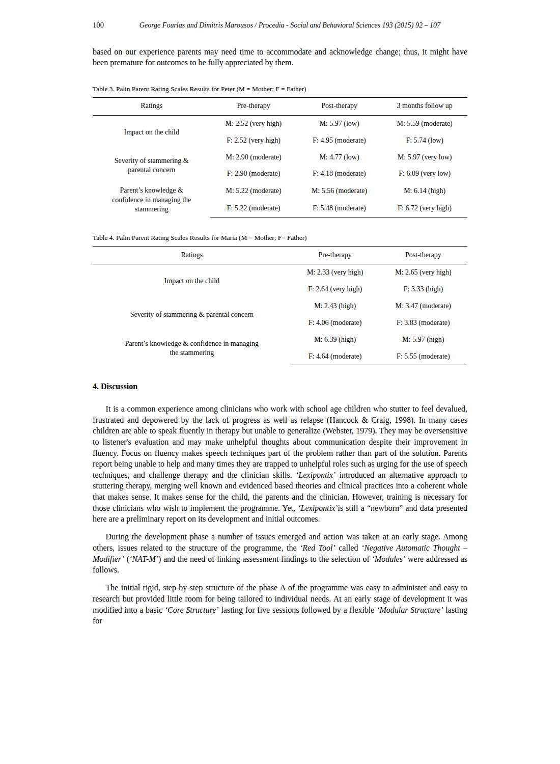100 George Fourlas and Dimitris Marousos / Procedia - Social and Behavioral Sciences 193 (2015) 92 – 107
based on our experience parents may need time to accommodate and acknowledge change; thus, it might have been premature for outcomes to be fully appreciated by them.
Table 3. Palin Parent Rating Scales Results for Peter (M = Mother; F = Father)
| Ratings | Pre-therapy | Post-therapy | 3 months follow up |
| --- | --- | --- | --- |
| Impact on the child | M: 2.52 (very high) | M: 5.97 (low) | M: 5.59 (moderate) |
| F: 2.52 (very high) | F: 4.95 (moderate) | F: 5.74 (low) |
| Severity of stammering & parental concern | M: 2.90 (moderate) | M: 4.77 (low) | M: 5.97 (very low) |
| F: 2.90 (moderate) | F: 4.18 (moderate) | F: 6.09 (very low) |
| Parent’s knowledge & confidence in managing the stammering | M: 5.22 (moderate) | M: 5.56 (moderate) | M: 6.14 (high) |
| F: 5.22 (moderate) | F: 5.48 (moderate) | F: 6.72 (very high) |
Table 4. Palin Parent Rating Scales Results for Maria (M = Mother; F= Father)
| Ratings | Pre-therapy | Post-therapy |
| --- | --- | --- |
| Impact on the child | M: 2.33 (very high) | M: 2.65 (very high) |
| F: 2.64 (very high) | F: 3.33 (high) |
| Severity of stammering & parental concern | M: 2.43 (high) | M: 3.47 (moderate) |
| F: 4.06 (moderate) | F: 3.83 (moderate) |
| Parent’s knowledge & confidence in managing the stammering | M: 6.39 (high) | M: 5.97 (high) |
| F: 4.64 (moderate) | F: 5.55 (moderate) |
4. Discussion
It is a common experience among clinicians who work with school age children who stutter to feel devalued, frustrated and depowered by the lack of progress as well as relapse (Hancock & Craig, 1998). In many cases children are able to speak fluently in therapy but unable to generalize (Webster, 1979). They may be oversensitive to listener's evaluation and may make unhelpful thoughts about communication despite their improvement in fluency. Focus on fluency makes speech techniques part of the problem rather than part of the solution. Parents report being unable to help and many times they are trapped to unhelpful roles such as urging for the use of speech techniques, and challenge therapy and the clinician skills. ‘Lexipontix’ introduced an alternative approach to stuttering therapy, merging well known and evidenced based theories and clinical practices into a coherent whole that makes sense. It makes sense for the child, the parents and the clinician. However, training is necessary for those clinicians who wish to implement the programme. Yet, ‘Lexipontix’is still a “newborn” and data presented here are a preliminary report on its development and initial outcomes.
During the development phase a number of issues emerged and action was taken at an early stage. Among others, issues related to the structure of the programme, the ‘Red Tool’ called ‘Negative Automatic Thought – Modifier’ (‘NAT-M’) and the need of linking assessment findings to the selection of ‘Modules’ were addressed as follows.
The initial rigid, step-by-step structure of the phase A of the programme was easy to administer and easy to research but provided little room for being tailored to individual needs. At an early stage of development it was modified into a basic ‘Core Structure’ lasting for five sessions followed by a flexible ‘Modular Structure’ lasting for